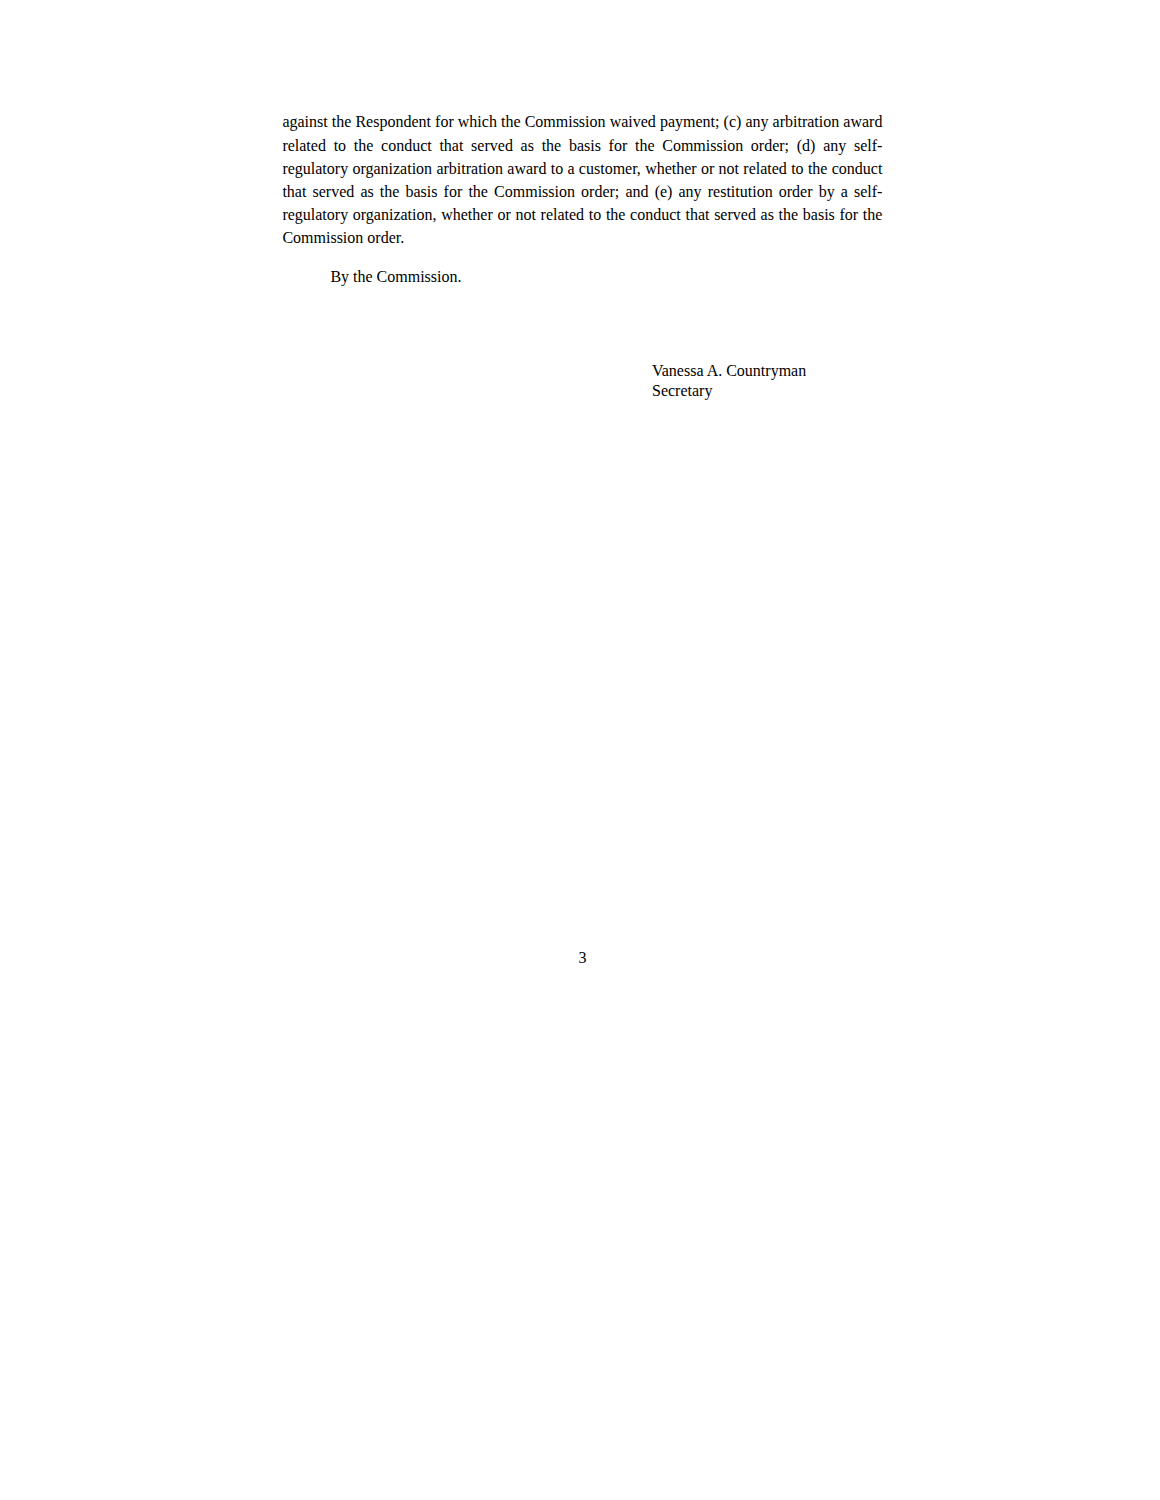against the Respondent for which the Commission waived payment; (c) any arbitration award related to the conduct that served as the basis for the Commission order; (d) any self-regulatory organization arbitration award to a customer, whether or not related to the conduct that served as the basis for the Commission order; and (e) any restitution order by a self-regulatory organization, whether or not related to the conduct that served as the basis for the Commission order.
By the Commission.
Vanessa A. Countryman
Secretary
3